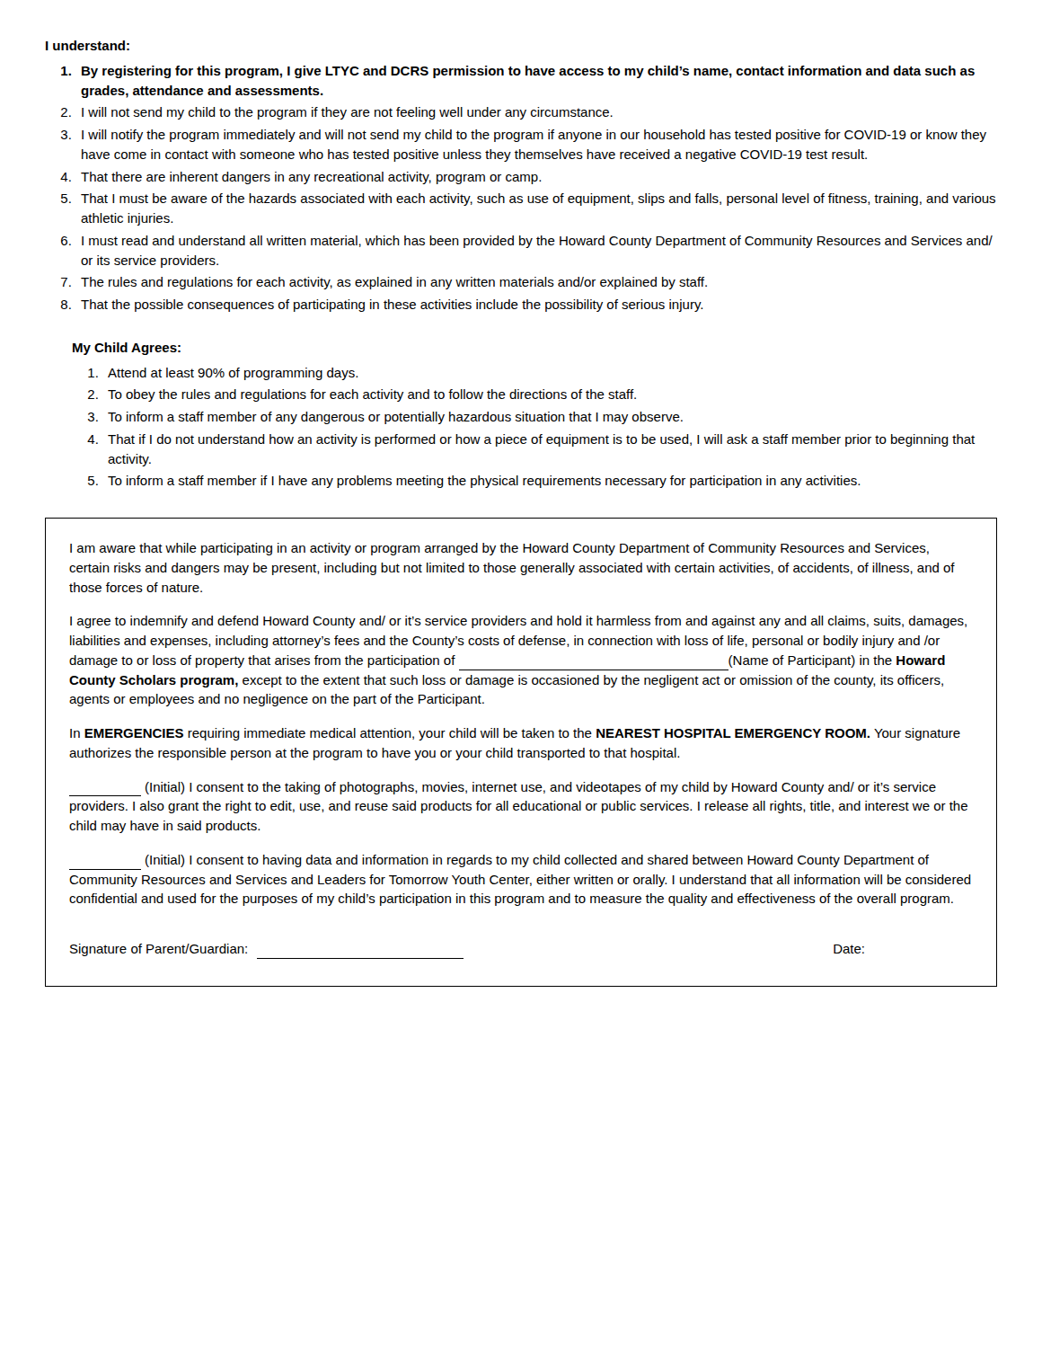I understand:
By registering for this program, I give LTYC and DCRS permission to have access to my child’s name, contact information and data such as grades, attendance and assessments.
I will not send my child to the program if they are not feeling well under any circumstance.
I will notify the program immediately and will not send my child to the program if anyone in our household has tested positive for COVID-19 or know they have come in contact with someone who has tested positive unless they themselves have received a negative COVID-19 test result.
That there are inherent dangers in any recreational activity, program or camp.
That I must be aware of the hazards associated with each activity, such as use of equipment, slips and falls, personal level of fitness, training, and various athletic injuries.
I must read and understand all written material, which has been provided by the Howard County Department of Community Resources and Services and/ or its service providers.
The rules and regulations for each activity, as explained in any written materials and/or explained by staff.
That the possible consequences of participating in these activities include the possibility of serious injury.
My Child Agrees:
Attend at least 90% of programming days.
To obey the rules and regulations for each activity and to follow the directions of the staff.
To inform a staff member of any dangerous or potentially hazardous situation that I may observe.
That if I do not understand how an activity is performed or how a piece of equipment is to be used, I will ask a staff member prior to beginning that activity.
To inform a staff member if I have any problems meeting the physical requirements necessary for participation in any activities.
I am aware that while participating in an activity or program arranged by the Howard County Department of Community Resources and Services, certain risks and dangers may be present, including but not limited to those generally associated with certain activities, of accidents, of illness, and of those forces of nature.
I agree to indemnify and defend Howard County and/ or it’s service providers and hold it harmless from and against any and all claims, suits, damages, liabilities and expenses, including attorney’s fees and the County’s costs of defense, in connection with loss of life, personal or bodily injury and /or damage to or loss of property that arises from the participation of (Name of Participant) in the Howard County Scholars program, except to the extent that such loss or damage is occasioned by the negligent act or omission of the county, its officers, agents or employees and no negligence on the part of the Participant.
In EMERGENCIES requiring immediate medical attention, your child will be taken to the NEAREST HOSPITAL EMERGENCY ROOM. Your signature authorizes the responsible person at the program to have you or your child transported to that hospital.
(Initial) I consent to the taking of photographs, movies, internet use, and videotapes of my child by Howard County and/ or it’s service providers. I also grant the right to edit, use, and reuse said products for all educational or public services. I release all rights, title, and interest we or the child may have in said products.
(Initial) I consent to having data and information in regards to my child collected and shared between Howard County Department of Community Resources and Services and Leaders for Tomorrow Youth Center, either written or orally. I understand that all information will be considered confidential and used for the purposes of my child’s participation in this program and to measure the quality and effectiveness of the overall program.
Signature of Parent/Guardian:
Date: